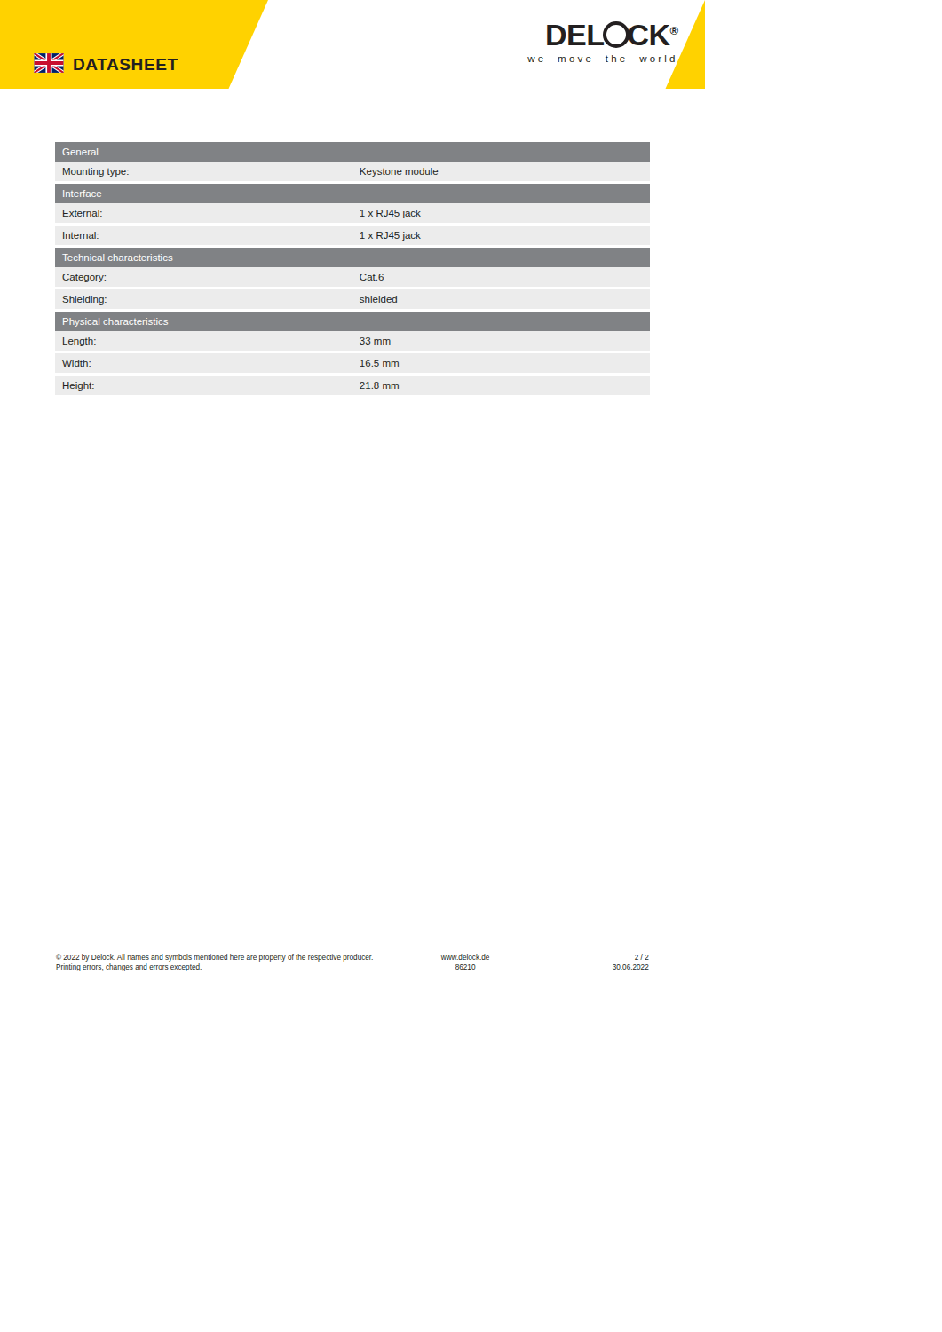DATASHEET
DELOCK®
we move the world
| General |
| Mounting type: | Keystone module |
| Interface |
| External: | 1 x RJ45 jack |
| Internal: | 1 x RJ45 jack |
| Technical characteristics |
| Category: | Cat.6 |
| Shielding: | shielded |
| Physical characteristics |
| Length: | 33 mm |
| Width: | 16.5 mm |
| Height: | 21.8 mm |
| © 2022 by Delock. All names and symbols mentioned here are property of the respective producer. Printing errors, changes and errors excepted. | www.delock.de 86210 | 2 / 2 30.06.2022 |